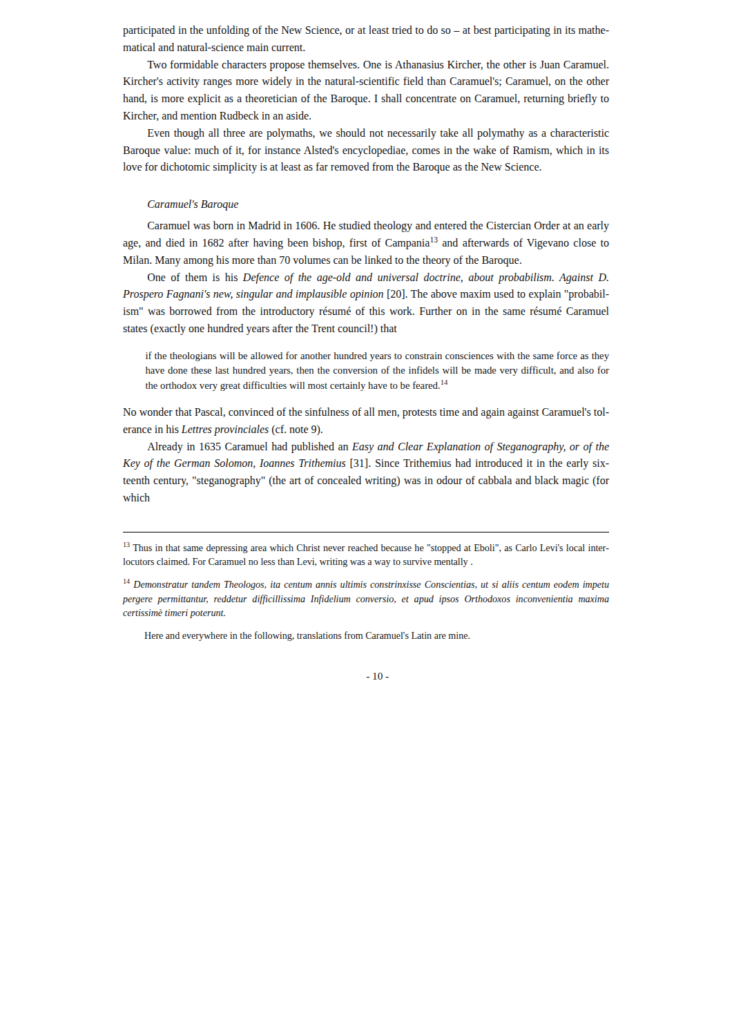participated in the unfolding of the New Science, or at least tried to do so – at best participating in its mathematical and natural-science main current.
Two formidable characters propose themselves. One is Athanasius Kircher, the other is Juan Caramuel. Kircher's activity ranges more widely in the natural-scientific field than Caramuel's; Caramuel, on the other hand, is more explicit as a theoretician of the Baroque. I shall concentrate on Caramuel, returning briefly to Kircher, and mention Rudbeck in an aside.
Even though all three are polymaths, we should not necessarily take all polymathy as a characteristic Baroque value: much of it, for instance Alsted's encyclopediae, comes in the wake of Ramism, which in its love for dichotomic simplicity is at least as far removed from the Baroque as the New Science.
Caramuel's Baroque
Caramuel was born in Madrid in 1606. He studied theology and entered the Cistercian Order at an early age, and died in 1682 after having been bishop, first of Campania13 and afterwards of Vigevano close to Milan. Many among his more than 70 volumes can be linked to the theory of the Baroque.
One of them is his Defence of the age-old and universal doctrine, about probabilism. Against D. Prospero Fagnani's new, singular and implausible opinion [20]. The above maxim used to explain "probabilism" was borrowed from the introductory résumé of this work. Further on in the same résumé Caramuel states (exactly one hundred years after the Trent council!) that
if the theologians will be allowed for another hundred years to constrain consciences with the same force as they have done these last hundred years, then the conversion of the infidels will be made very difficult, and also for the orthodox very great difficulties will most certainly have to be feared.14
No wonder that Pascal, convinced of the sinfulness of all men, protests time and again against Caramuel's tolerance in his Lettres provinciales (cf. note 9).
Already in 1635 Caramuel had published an Easy and Clear Explanation of Steganography, or of the Key of the German Solomon, Ioannes Trithemius [31]. Since Trithemius had introduced it in the early sixteenth century, "steganography" (the art of concealed writing) was in odour of cabbala and black magic (for which
13 Thus in that same depressing area which Christ never reached because he "stopped at Eboli", as Carlo Levi's local interlocutors claimed. For Caramuel no less than Levi, writing was a way to survive mentally .
14 Demonstratur tandem Theologos, ita centum annis ultimis constrinxisse Conscientias, ut si aliis centum eodem impetu pergere permittantur, reddetur difficillissima Infidelium conversio, et apud ipsos Orthodoxos inconvenientia maxima certissimè timeri poterunt.
Here and everywhere in the following, translations from Caramuel's Latin are mine.
- 10 -